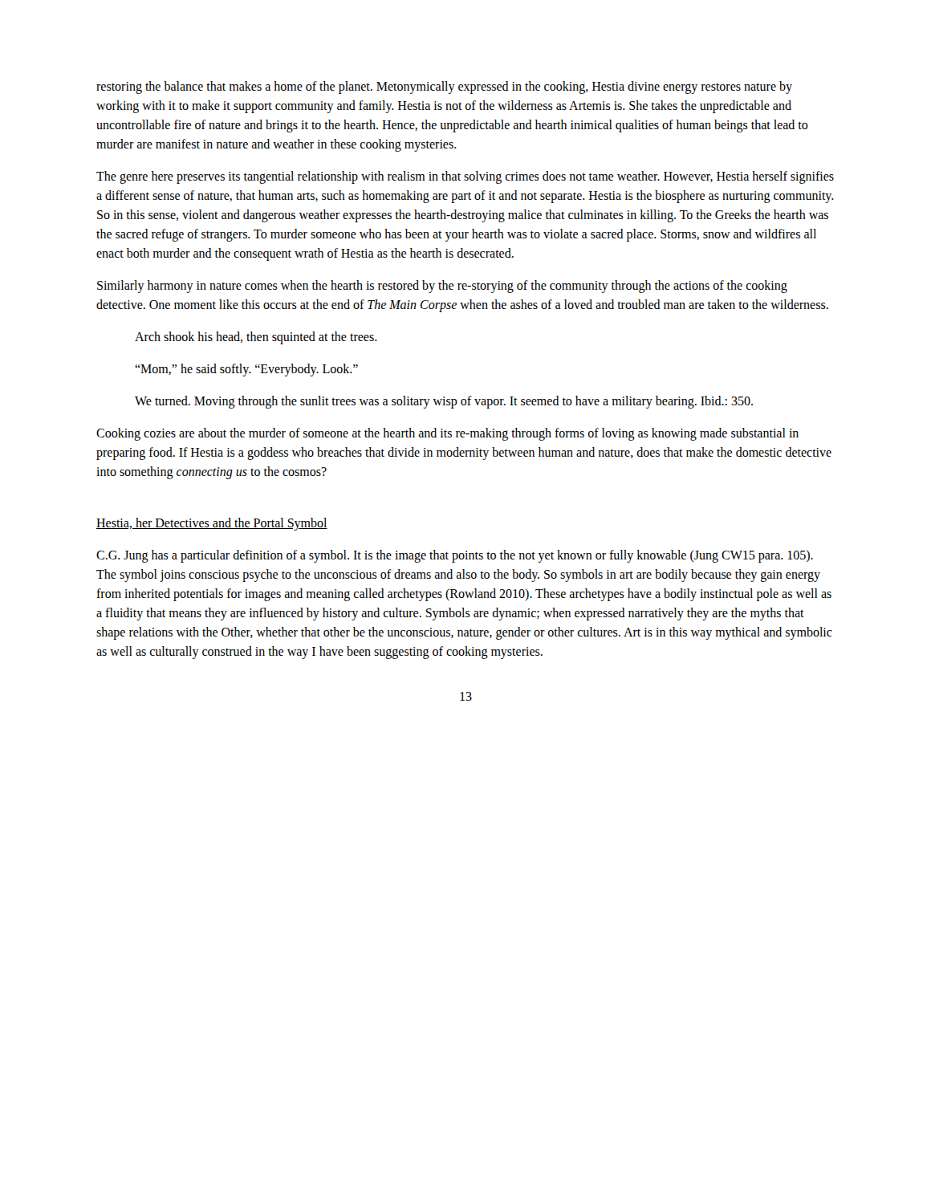restoring the balance that makes a home of the planet. Metonymically expressed in the cooking, Hestia divine energy restores nature by working with it to make it support community and family. Hestia is not of the wilderness as Artemis is. She takes the unpredictable and uncontrollable fire of nature and brings it to the hearth. Hence, the unpredictable and hearth inimical qualities of human beings that lead to murder are manifest in nature and weather in these cooking mysteries.
The genre here preserves its tangential relationship with realism in that solving crimes does not tame weather. However, Hestia herself signifies a different sense of nature, that human arts, such as homemaking are part of it and not separate. Hestia is the biosphere as nurturing community. So in this sense, violent and dangerous weather expresses the hearth-destroying malice that culminates in killing. To the Greeks the hearth was the sacred refuge of strangers. To murder someone who has been at your hearth was to violate a sacred place. Storms, snow and wildfires all enact both murder and the consequent wrath of Hestia as the hearth is desecrated.
Similarly harmony in nature comes when the hearth is restored by the re-storying of the community through the actions of the cooking detective. One moment like this occurs at the end of The Main Corpse when the ashes of a loved and troubled man are taken to the wilderness.
Arch shook his head, then squinted at the trees.
“Mom,” he said softly. “Everybody. Look.”
We turned. Moving through the sunlit trees was a solitary wisp of vapor. It seemed to have a military bearing. Ibid.: 350.
Cooking cozies are about the murder of someone at the hearth and its re-making through forms of loving as knowing made substantial in preparing food. If Hestia is a goddess who breaches that divide in modernity between human and nature, does that make the domestic detective into something connecting us to the cosmos?
Hestia, her Detectives and the Portal Symbol
C.G. Jung has a particular definition of a symbol. It is the image that points to the not yet known or fully knowable (Jung CW15 para. 105). The symbol joins conscious psyche to the unconscious of dreams and also to the body. So symbols in art are bodily because they gain energy from inherited potentials for images and meaning called archetypes (Rowland 2010). These archetypes have a bodily instinctual pole as well as a fluidity that means they are influenced by history and culture. Symbols are dynamic; when expressed narratively they are the myths that shape relations with the Other, whether that other be the unconscious, nature, gender or other cultures. Art is in this way mythical and symbolic as well as culturally construed in the way I have been suggesting of cooking mysteries.
13